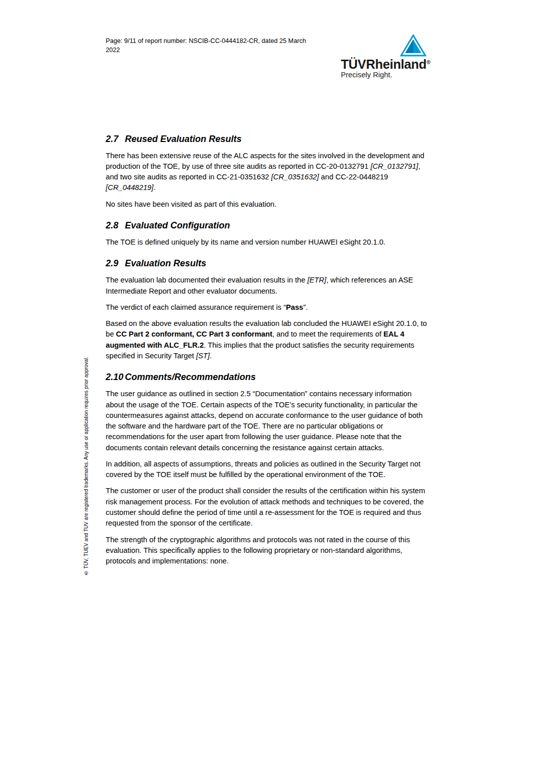Page: 9/11 of report number: NSCIB-CC-0444182-CR, dated 25 March 2022
TÜVRheinland®
Precisely Right.
2.7 Reused Evaluation Results
There has been extensive reuse of the ALC aspects for the sites involved in the development and production of the TOE, by use of three site audits as reported in CC-20-0132791 [CR_0132791], and two site audits as reported in CC-21-0351632 [CR_0351632] and CC-22-0448219 [CR_0448219].
No sites have been visited as part of this evaluation.
2.8 Evaluated Configuration
The TOE is defined uniquely by its name and version number HUAWEI eSight 20.1.0.
2.9 Evaluation Results
The evaluation lab documented their evaluation results in the [ETR], which references an ASE Intermediate Report and other evaluator documents.
The verdict of each claimed assurance requirement is “Pass”.
Based on the above evaluation results the evaluation lab concluded the HUAWEI eSight 20.1.0, to be CC Part 2 conformant, CC Part 3 conformant, and to meet the requirements of EAL 4 augmented with ALC_FLR.2. This implies that the product satisfies the security requirements specified in Security Target [ST].
2.10 Comments/Recommendations
The user guidance as outlined in section 2.5 “Documentation” contains necessary information about the usage of the TOE. Certain aspects of the TOE’s security functionality, in particular the countermeasures against attacks, depend on accurate conformance to the user guidance of both the software and the hardware part of the TOE. There are no particular obligations or recommendations for the user apart from following the user guidance. Please note that the documents contain relevant details concerning the resistance against certain attacks.
In addition, all aspects of assumptions, threats and policies as outlined in the Security Target not covered by the TOE itself must be fulfilled by the operational environment of the TOE.
The customer or user of the product shall consider the results of the certification within his system risk management process. For the evolution of attack methods and techniques to be covered, the customer should define the period of time until a re-assessment for the TOE is required and thus requested from the sponsor of the certificate.
The strength of the cryptographic algorithms and protocols was not rated in the course of this evaluation. This specifically applies to the following proprietary or non-standard algorithms, protocols and implementations: none.
® TÜV, TUEV and TUV are registered trademarks. Any use or application requires prior approval.